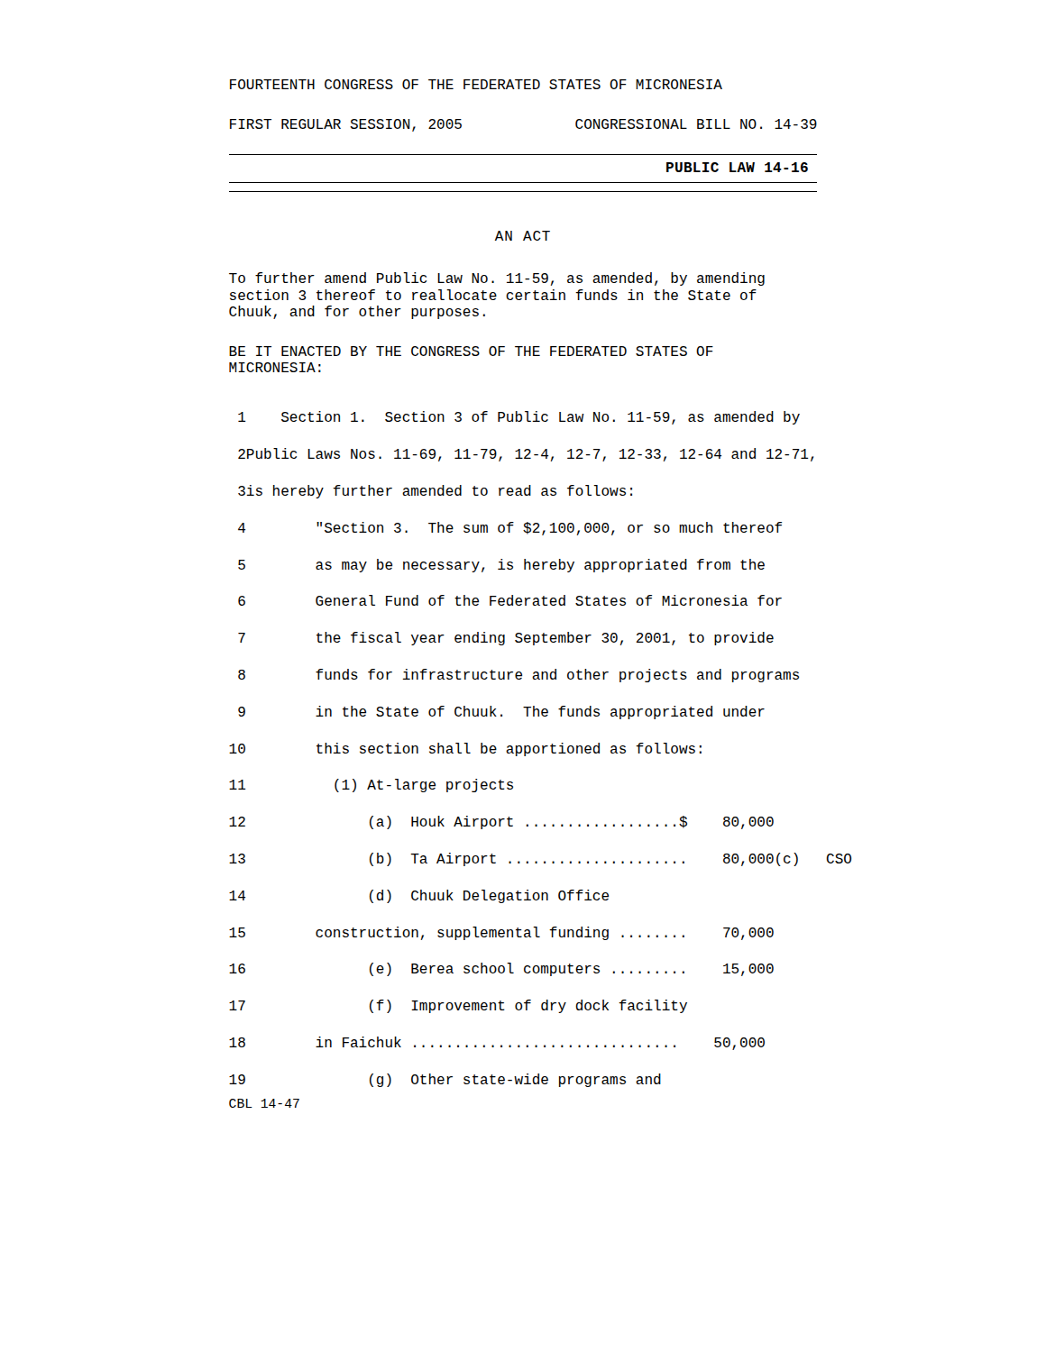FOURTEENTH CONGRESS OF THE FEDERATED STATES OF MICRONESIA
FIRST REGULAR SESSION, 2005 CONGRESSIONAL BILL NO. 14-39
PUBLIC LAW 14-16
AN ACT
To further amend Public Law No. 11-59, as amended, by amending section 3 thereof to reallocate certain funds in the State of Chuuk, and for other purposes.
BE IT ENACTED BY THE CONGRESS OF THE FEDERATED STATES OF MICRONESIA:
| 1 | Section 1. Section 3 of Public Law No. 11-59, as amended by |
| 2 | Public Laws Nos. 11-69, 11-79, 12-4, 12-7, 12-33, 12-64 and 12-71, |
| 3 | is hereby further amended to read as follows: |
| 4 | "Section 3. The sum of $2,100,000, or so much thereof |
| 5 | as may be necessary, is hereby appropriated from the |
| 6 | General Fund of the Federated States of Micronesia for |
| 7 | the fiscal year ending September 30, 2001, to provide |
| 8 | funds for infrastructure and other projects and programs |
| 9 | in the State of Chuuk. The funds appropriated under |
| 10 | this section shall be apportioned as follows: |
| 11 | (1) At-large projects |
| 12 | (a) Houk Airport ..................$ 80,000 |
| 13 | (b) Ta Airport ..................... 80,000(c) CSO |
| 14 | (d) Chuuk Delegation Office |
| 15 | construction, supplemental funding ........ 70,000 |
| 16 | (e) Berea school computers ......... 15,000 |
| 17 | (f) Improvement of dry dock facility |
| 18 | in Faichuk ............................... 50,000 |
| 19 | (g) Other state-wide programs and |
CBL 14-47